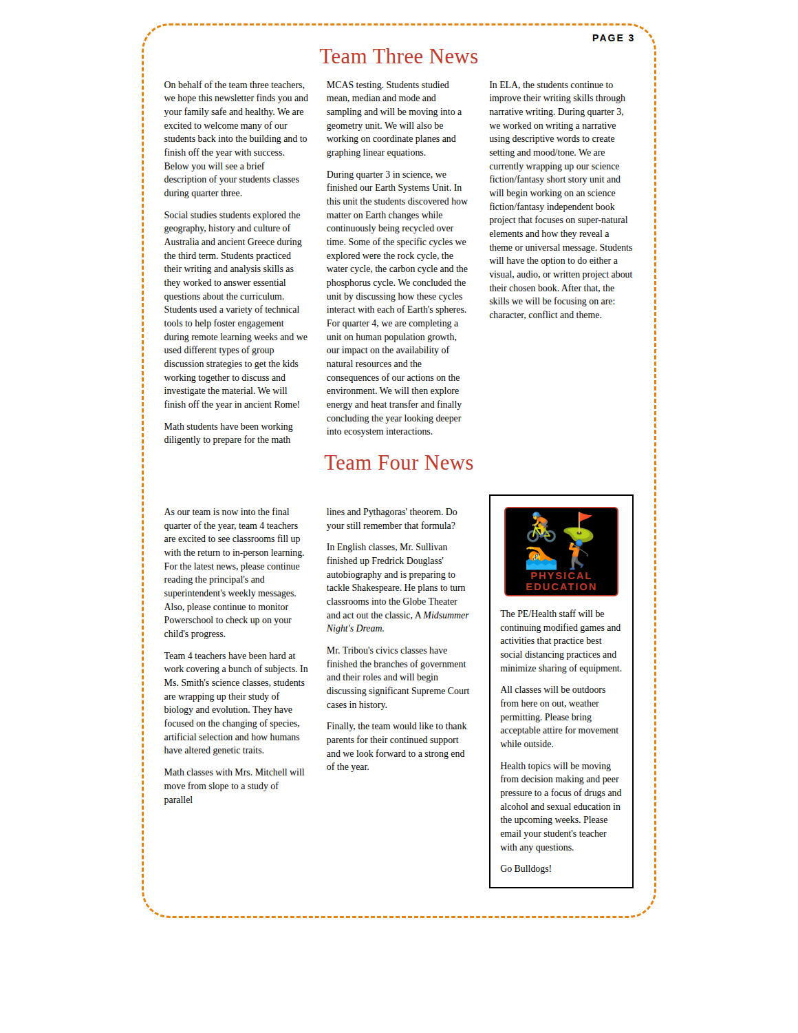PAGE 3
Team Three News
On behalf of the team three teachers, we hope this newsletter finds you and your family safe and healthy. We are excited to welcome many of our students back into the building and to finish off the year with success. Below you will see a brief description of your students classes during quarter three.
Social studies students explored the geography, history and culture of Australia and ancient Greece during the third term. Students practiced their writing and analysis skills as they worked to answer essential questions about the curriculum. Students used a variety of technical tools to help foster engagement during remote learning weeks and we used different types of group discussion strategies to get the kids working together to discuss and investigate the material. We will finish off the year in ancient Rome!
Math students have been working diligently to prepare for the math
MCAS testing. Students studied mean, median and mode and sampling and will be moving into a geometry unit. We will also be working on coordinate planes and graphing linear equations.
During quarter 3 in science, we finished our Earth Systems Unit. In this unit the students discovered how matter on Earth changes while continuously being recycled over time. Some of the specific cycles we explored were the rock cycle, the water cycle, the carbon cycle and the phosphorus cycle. We concluded the unit by discussing how these cycles interact with each of Earth's spheres. For quarter 4, we are completing a unit on human population growth, our impact on the availability of natural resources and the consequences of our actions on the environment. We will then explore energy and heat transfer and finally concluding the year looking deeper into ecosystem interactions.
In ELA, the students continue to improve their writing skills through narrative writing. During quarter 3, we worked on writing a narrative using descriptive words to create setting and mood/tone. We are currently wrapping up our science fiction/fantasy short story unit and will begin working on an science fiction/fantasy independent book project that focuses on super-natural elements and how they reveal a theme or universal message. Students will have the option to do either a visual, audio, or written project about their chosen book. After that, the skills we will be focusing on are: character, conflict and theme.
Team Four News
As our team is now into the final quarter of the year, team 4 teachers are excited to see classrooms fill up with the return to in-person learning. For the latest news, please continue reading the principal's and superintendent's weekly messages. Also, please continue to monitor Powerschool to check up on your child's progress.
Team 4 teachers have been hard at work covering a bunch of subjects. In Ms. Smith's science classes, students are wrapping up their study of biology and evolution. They have focused on the changing of species, artificial selection and how humans have altered genetic traits.
Math classes with Mrs. Mitchell will move from slope to a study of parallel
lines and Pythagoras' theorem. Do your still remember that formula?
In English classes, Mr. Sullivan finished up Fredrick Douglass' autobiography and is preparing to tackle Shakespeare. He plans to turn classrooms into the Globe Theater and act out the classic, A Midsummer Night's Dream.
Mr. Tribou's civics classes have finished the branches of government and their roles and will begin discussing significant Supreme Court cases in history.
Finally, the team would like to thank parents for their continued support and we look forward to a strong end of the year.
🚴⛳🏊🏌
PHYSICAL EDUCATION
The PE/Health staff will be continuing modified games and activities that practice best social distancing practices and minimize sharing of equipment.
All classes will be outdoors from here on out, weather permitting. Please bring acceptable attire for movement while outside.
Health topics will be moving from decision making and peer pressure to a focus of drugs and alcohol and sexual education in the upcoming weeks. Please email your student's teacher with any questions.
Go Bulldogs!